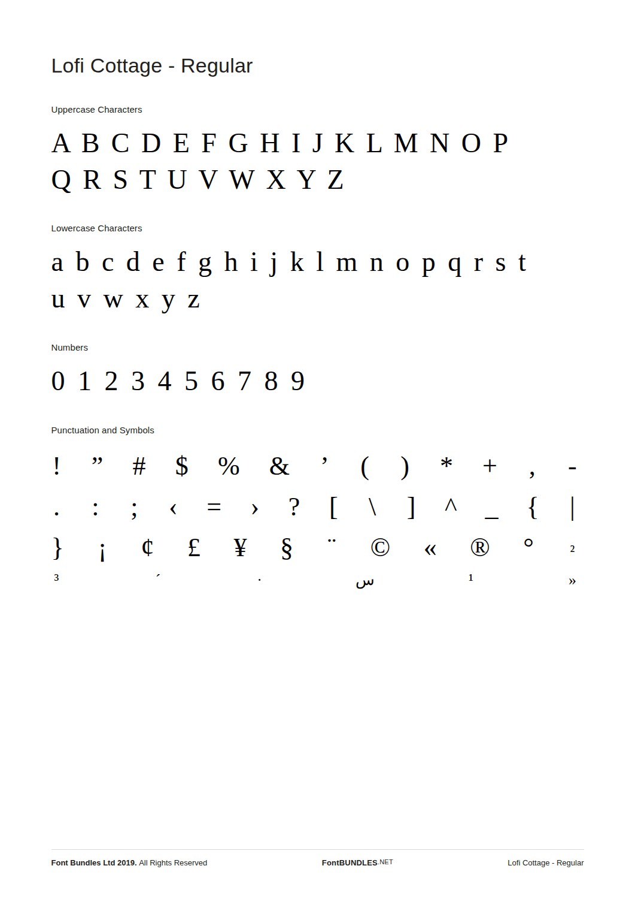Lofi Cottage - Regular
Uppercase Characters
A B C D E F G H I J K L M N O P
Q R S T U V W X Y Z
Lowercase Characters
a b c d e f g h i j k l m n o p q r s t
u v w x y z
Numbers
0 1 2 3 4 5 6 7 8 9
Punctuation and Symbols
!”#$%&’()*+,-
.:;‹=›?[\]^_{|
}¡¢£¥§¨©«®°²
³´·س ¹»
Font Bundles Ltd 2019. All Rights Reserved
FontBUNDLES.NET
Lofi Cottage - Regular